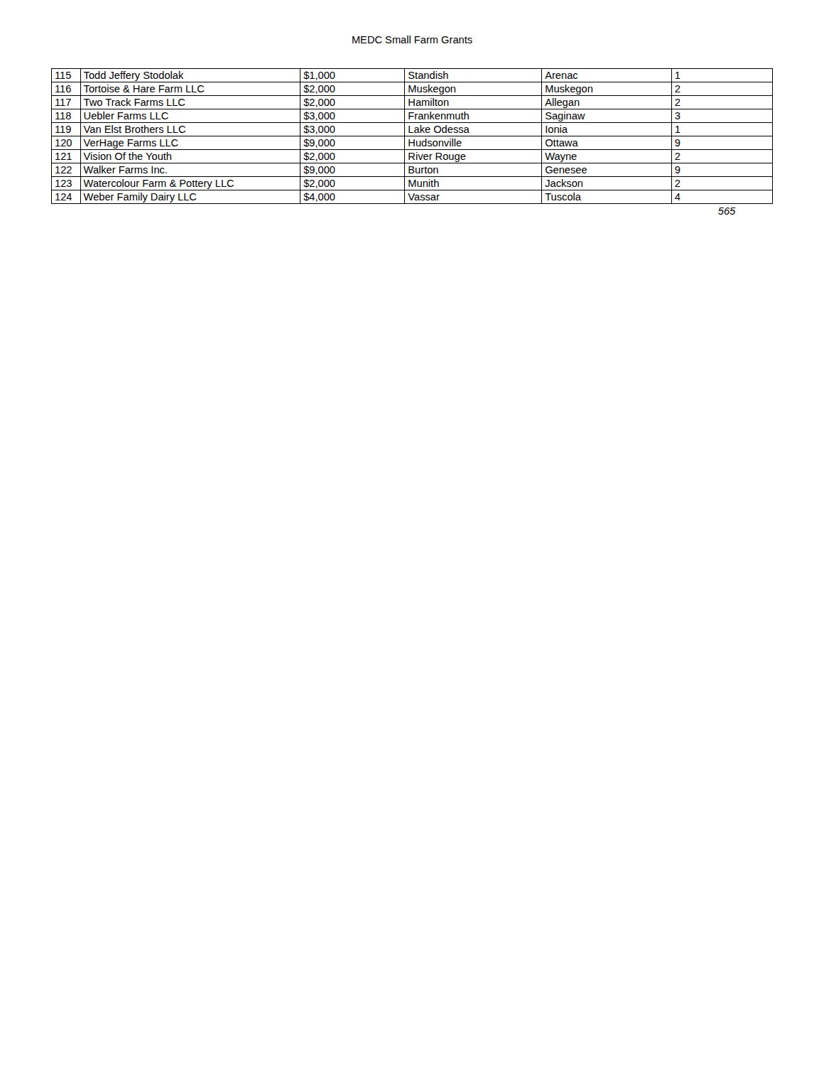MEDC Small Farm Grants
| 115 | Todd Jeffery Stodolak | $1,000 | Standish | Arenac | 1 |
| 116 | Tortoise & Hare Farm LLC | $2,000 | Muskegon | Muskegon | 2 |
| 117 | Two Track Farms LLC | $2,000 | Hamilton | Allegan | 2 |
| 118 | Uebler Farms LLC | $3,000 | Frankenmuth | Saginaw | 3 |
| 119 | Van Elst Brothers LLC | $3,000 | Lake Odessa | Ionia | 1 |
| 120 | VerHage Farms LLC | $9,000 | Hudsonville | Ottawa | 9 |
| 121 | Vision Of the Youth | $2,000 | River Rouge | Wayne | 2 |
| 122 | Walker Farms Inc. | $9,000 | Burton | Genesee | 9 |
| 123 | Watercolour Farm & Pottery LLC | $2,000 | Munith | Jackson | 2 |
| 124 | Weber Family Dairy LLC | $4,000 | Vassar | Tuscola | 4 |
565